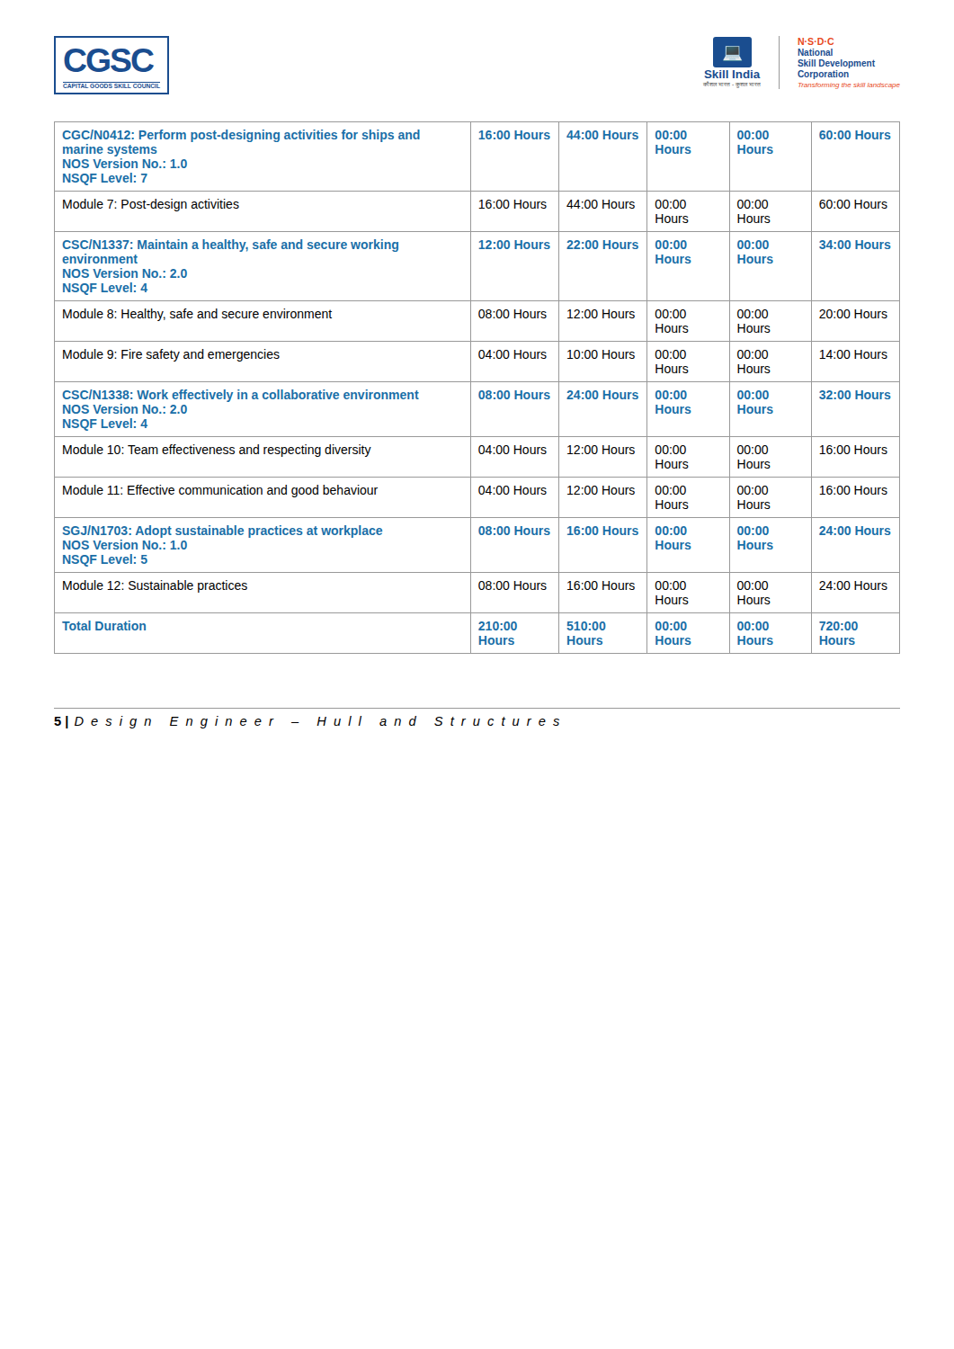CGSC CAPITAL GOODS SKILL COUNCIL
💻 Skill India कौशल भारत - कुशल भारत
N·S·D·C
National
Skill Development
Corporation
Transforming the skill landscape
| CGC/N0412: Perform post-designing activities for ships and marine systems NOS Version No.: 1.0 NSQF Level: 7 | 16:00 Hours | 44:00 Hours | 00:00 Hours | 00:00 Hours | 60:00 Hours |
| Module 7: Post-design activities | 16:00 Hours | 44:00 Hours | 00:00 Hours | 00:00 Hours | 60:00 Hours |
| CSC/N1337: Maintain a healthy, safe and secure working environment NOS Version No.: 2.0 NSQF Level: 4 | 12:00 Hours | 22:00 Hours | 00:00 Hours | 00:00 Hours | 34:00 Hours |
| Module 8: Healthy, safe and secure environment | 08:00 Hours | 12:00 Hours | 00:00 Hours | 00:00 Hours | 20:00 Hours |
| Module 9: Fire safety and emergencies | 04:00 Hours | 10:00 Hours | 00:00 Hours | 00:00 Hours | 14:00 Hours |
| CSC/N1338: Work effectively in a collaborative environment NOS Version No.: 2.0 NSQF Level: 4 | 08:00 Hours | 24:00 Hours | 00:00 Hours | 00:00 Hours | 32:00 Hours |
| Module 10: Team effectiveness and respecting diversity | 04:00 Hours | 12:00 Hours | 00:00 Hours | 00:00 Hours | 16:00 Hours |
| Module 11: Effective communication and good behaviour | 04:00 Hours | 12:00 Hours | 00:00 Hours | 00:00 Hours | 16:00 Hours |
| SGJ/N1703: Adopt sustainable practices at workplace NOS Version No.: 1.0 NSQF Level: 5 | 08:00 Hours | 16:00 Hours | 00:00 Hours | 00:00 Hours | 24:00 Hours |
| Module 12: Sustainable practices | 08:00 Hours | 16:00 Hours | 00:00 Hours | 00:00 Hours | 24:00 Hours |
| Total Duration | 210:00 Hours | 510:00 Hours | 00:00 Hours | 00:00 Hours | 720:00 Hours |
5 | D e s i g n E n g i n e e r – H u l l a n d S t r u c t u r e s